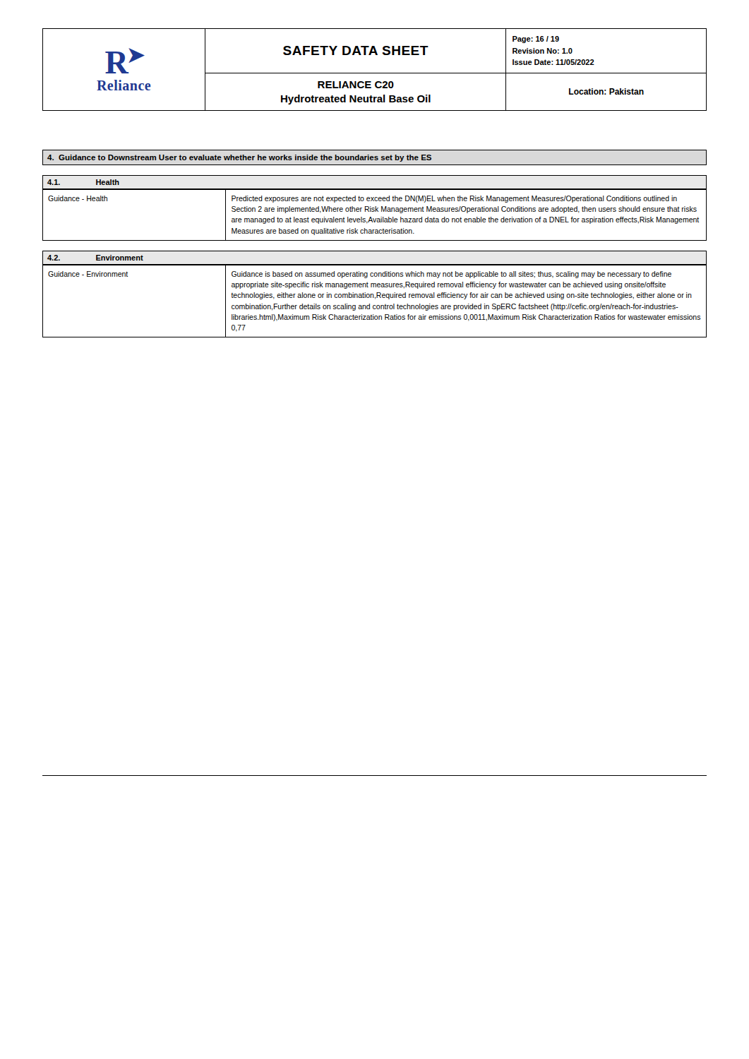| R ➤ Reliance | SAFETY DATA SHEET | Page: 16 / 19 Revision No: 1.0 Issue Date: 11/05/2022 |
| RELIANCE C20 Hydrotreated Neutral Base Oil | Location: Pakistan |
4. Guidance to Downstream User to evaluate whether he works inside the boundaries set by the ES
| 4.1. | Health |
| Guidance - Health | Predicted exposures are not expected to exceed the DN(M)EL when the Risk Management Measures/Operational Conditions outlined in Section 2 are implemented,Where other Risk Management Measures/Operational Conditions are adopted, then users should ensure that risks are managed to at least equivalent levels,Available hazard data do not enable the derivation of a DNEL for aspiration effects,Risk Management Measures are based on qualitative risk characterisation. |
| 4.2. | Environment |
| Guidance - Environment | Guidance is based on assumed operating conditions which may not be applicable to all sites; thus, scaling may be necessary to define appropriate site-specific risk management measures,Required removal efficiency for wastewater can be achieved using onsite/offsite technologies, either alone or in combination,Required removal efficiency for air can be achieved using on-site technologies, either alone or in combination,Further details on scaling and control technologies are provided in SpERC factsheet (http://cefic.org/en/reach-for-industries-libraries.html),Maximum Risk Characterization Ratios for air emissions 0,0011,Maximum Risk Characterization Ratios for wastewater emissions 0,77 |